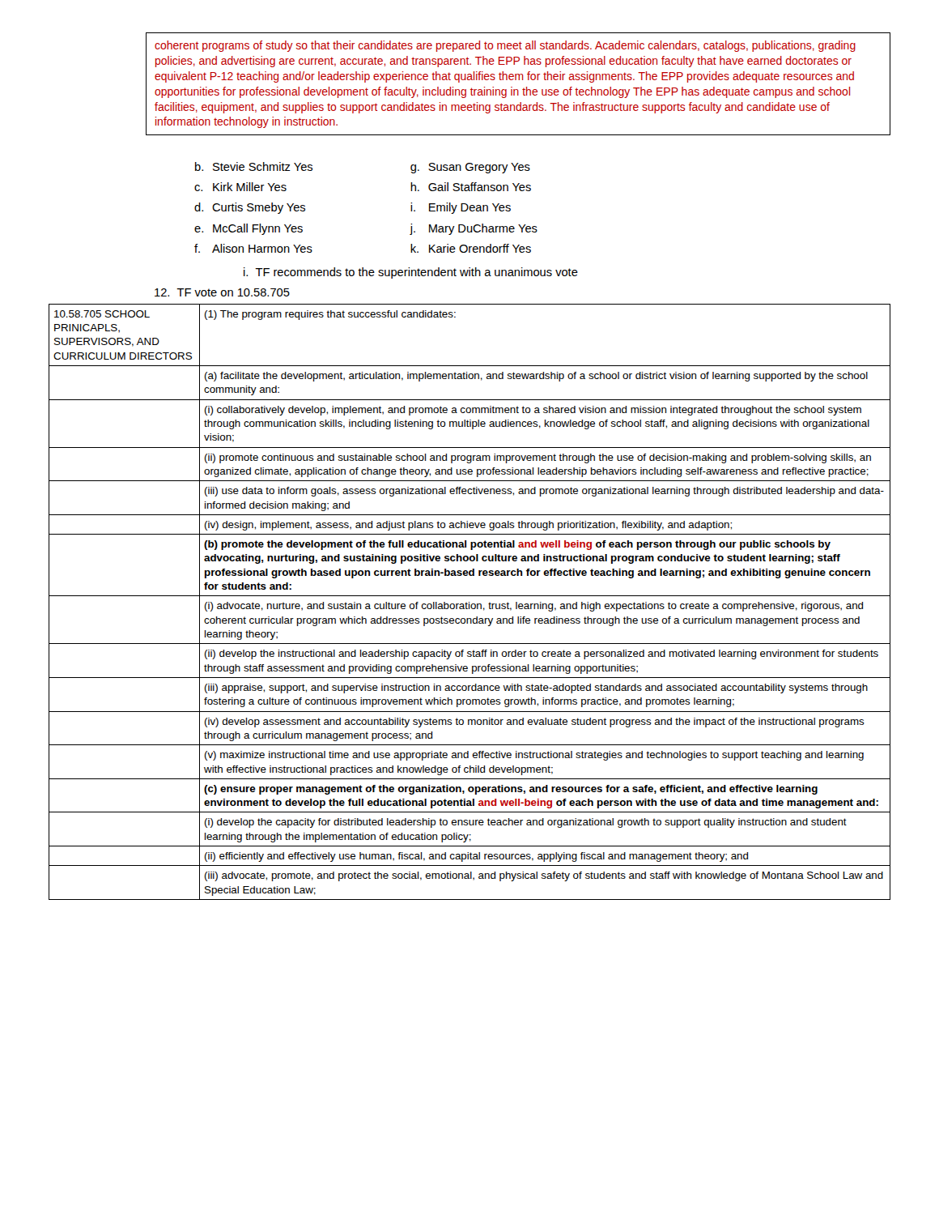coherent programs of study so that their candidates are prepared to meet all standards. Academic calendars, catalogs, publications, grading policies, and advertising are current, accurate, and transparent. The EPP has professional education faculty that have earned doctorates or equivalent P-12 teaching and/or leadership experience that qualifies them for their assignments. The EPP provides adequate resources and opportunities for professional development of faculty, including training in the use of technology The EPP has adequate campus and school facilities, equipment, and supplies to support candidates in meeting standards. The infrastructure supports faculty and candidate use of information technology in instruction.
b. Stevie Schmitz Yes
c. Kirk Miller Yes
d. Curtis Smeby Yes
e. McCall Flynn Yes
f. Alison Harmon Yes
g. Susan Gregory Yes
h. Gail Staffanson Yes
i. Emily Dean Yes
j. Mary DuCharme Yes
k. Karie Orendorff Yes
i. TF recommends to the superintendent with a unanimous vote
12. TF vote on 10.58.705
| 10.58.705 SCHOOL PRINICAPLS, SUPERVISORS, AND CURRICULUM DIRECTORS | (1) The program requires that successful candidates: |
| | (a) facilitate the development, articulation, implementation, and stewardship of a school or district vision of learning supported by the school community and: |
| | (i) collaboratively develop, implement, and promote a commitment to a shared vision and mission integrated throughout the school system through communication skills, including listening to multiple audiences, knowledge of school staff, and aligning decisions with organizational vision; |
| | (ii) promote continuous and sustainable school and program improvement through the use of decision-making and problem-solving skills, an organized climate, application of change theory, and use professional leadership behaviors including self-awareness and reflective practice; |
| | (iii) use data to inform goals, assess organizational effectiveness, and promote organizational learning through distributed leadership and data-informed decision making; and |
| | (iv) design, implement, assess, and adjust plans to achieve goals through prioritization, flexibility, and adaption; |
| | (b) promote the development of the full educational potential and well being of each person through our public schools by advocating, nurturing, and sustaining positive school culture and instructional program conducive to student learning; staff professional growth based upon current brain-based research for effective teaching and learning; and exhibiting genuine concern for students and: |
| | (i) advocate, nurture, and sustain a culture of collaboration, trust, learning, and high expectations to create a comprehensive, rigorous, and coherent curricular program which addresses postsecondary and life readiness through the use of a curriculum management process and learning theory; |
| | (ii) develop the instructional and leadership capacity of staff in order to create a personalized and motivated learning environment for students through staff assessment and providing comprehensive professional learning opportunities; |
| | (iii) appraise, support, and supervise instruction in accordance with state-adopted standards and associated accountability systems through fostering a culture of continuous improvement which promotes growth, informs practice, and promotes learning; |
| | (iv) develop assessment and accountability systems to monitor and evaluate student progress and the impact of the instructional programs through a curriculum management process; and |
| | (v) maximize instructional time and use appropriate and effective instructional strategies and technologies to support teaching and learning with effective instructional practices and knowledge of child development; |
| | (c) ensure proper management of the organization, operations, and resources for a safe, efficient, and effective learning environment to develop the full educational potential and well-being of each person with the use of data and time management and: |
| | (i) develop the capacity for distributed leadership to ensure teacher and organizational growth to support quality instruction and student learning through the implementation of education policy; |
| | (ii) efficiently and effectively use human, fiscal, and capital resources, applying fiscal and management theory; and |
| | (iii) advocate, promote, and protect the social, emotional, and physical safety of students and staff with knowledge of Montana School Law and Special Education Law; |